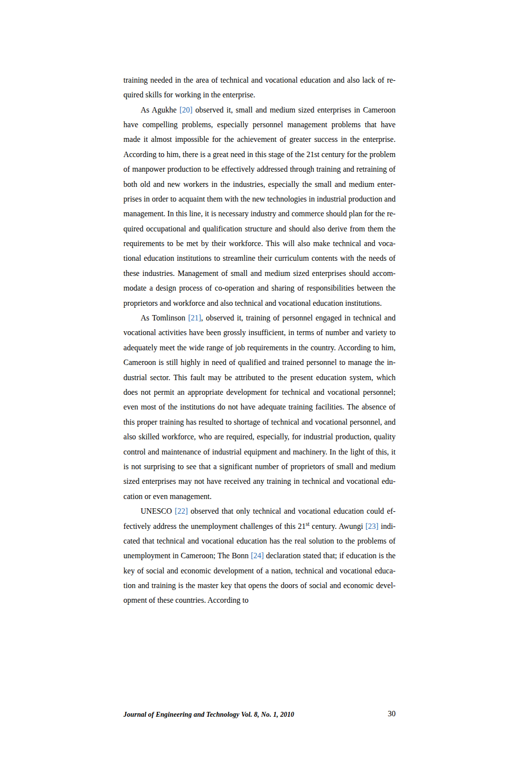training needed in the area of technical and vocational education and also lack of required skills for working in the enterprise.
As Agukhe [20] observed it, small and medium sized enterprises in Cameroon have compelling problems, especially personnel management problems that have made it almost impossible for the achievement of greater success in the enterprise. According to him, there is a great need in this stage of the 21st century for the problem of manpower production to be effectively addressed through training and retraining of both old and new workers in the industries, especially the small and medium enterprises in order to acquaint them with the new technologies in industrial production and management. In this line, it is necessary industry and commerce should plan for the required occupational and qualification structure and should also derive from them the requirements to be met by their workforce. This will also make technical and vocational education institutions to streamline their curriculum contents with the needs of these industries. Management of small and medium sized enterprises should accommodate a design process of co-operation and sharing of responsibilities between the proprietors and workforce and also technical and vocational education institutions.
As Tomlinson [21], observed it, training of personnel engaged in technical and vocational activities have been grossly insufficient, in terms of number and variety to adequately meet the wide range of job requirements in the country. According to him, Cameroon is still highly in need of qualified and trained personnel to manage the industrial sector. This fault may be attributed to the present education system, which does not permit an appropriate development for technical and vocational personnel; even most of the institutions do not have adequate training facilities. The absence of this proper training has resulted to shortage of technical and vocational personnel, and also skilled workforce, who are required, especially, for industrial production, quality control and maintenance of industrial equipment and machinery. In the light of this, it is not surprising to see that a significant number of proprietors of small and medium sized enterprises may not have received any training in technical and vocational education or even management.
UNESCO [22] observed that only technical and vocational education could effectively address the unemployment challenges of this 21st century. Awungi [23] indicated that technical and vocational education has the real solution to the problems of unemployment in Cameroon; The Bonn [24] declaration stated that; if education is the key of social and economic development of a nation, technical and vocational education and training is the master key that opens the doors of social and economic development of these countries. According to
Journal of Engineering and Technology Vol. 8, No. 1, 2010 30